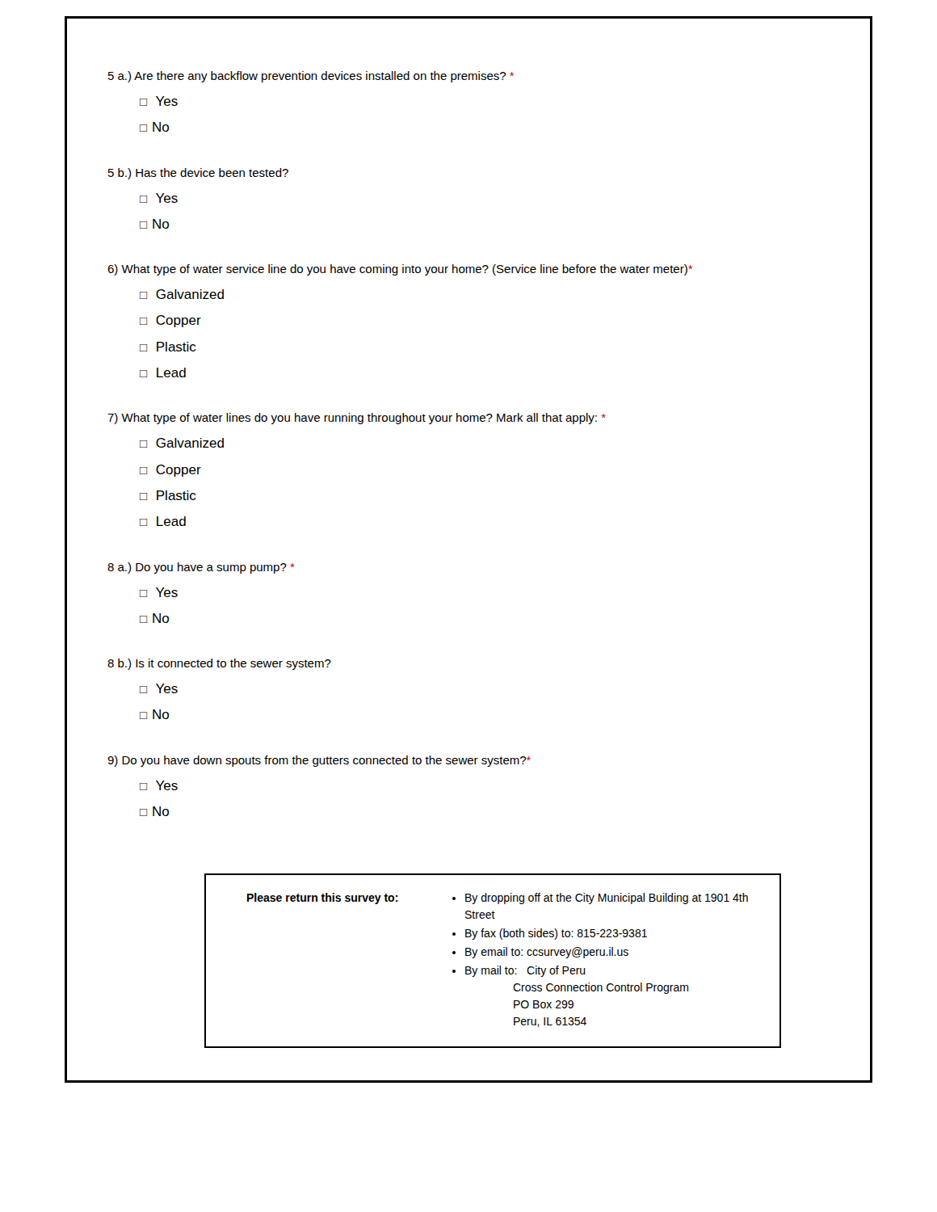5 a.) Are there any backflow prevention devices installed on the premises? *
□ Yes □No
5 b.) Has the device been tested?
□ Yes □No
6) What type of water service line do you have coming into your home? (Service line before the water meter)*
□ Galvanized □ Copper □ Plastic □ Lead
7) What type of water lines do you have running throughout your home? Mark all that apply: *
□ Galvanized □ Copper □ Plastic □ Lead
8 a.) Do you have a sump pump? *
□ Yes □No
8 b.) Is it connected to the sewer system?
□ Yes □No
9) Do you have down spouts from the gutters connected to the sewer system?*
□ Yes □No
Please return this survey to:
By dropping off at the City Municipal Building at 1901 4th Street
By fax (both sides) to: 815-223-9381
By email to: ccsurvey@peru.il.us
By mail to: City of Peru Cross Connection Control Program PO Box 299 Peru, IL 61354